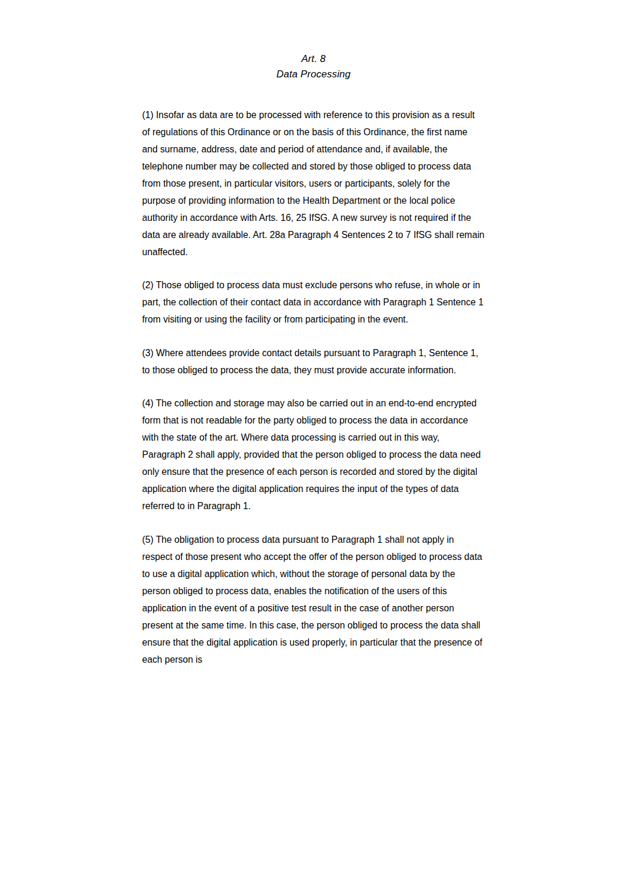Art. 8
Data Processing
(1) Insofar as data are to be processed with reference to this provision as a result of regulations of this Ordinance or on the basis of this Ordinance, the first name and surname, address, date and period of attendance and, if available, the telephone number may be collected and stored by those obliged to process data from those present, in particular visitors, users or participants, solely for the purpose of providing information to the Health Department or the local police authority in accordance with Arts. 16, 25 IfSG. A new survey is not required if the data are already available. Art. 28a Paragraph 4 Sentences 2 to 7 IfSG shall remain unaffected.
(2) Those obliged to process data must exclude persons who refuse, in whole or in part, the collection of their contact data in accordance with Paragraph 1 Sentence 1 from visiting or using the facility or from participating in the event.
(3) Where attendees provide contact details pursuant to Paragraph 1, Sentence 1, to those obliged to process the data, they must provide accurate information.
(4) The collection and storage may also be carried out in an end-to-end encrypted form that is not readable for the party obliged to process the data in accordance with the state of the art. Where data processing is carried out in this way, Paragraph 2 shall apply, provided that the person obliged to process the data need only ensure that the presence of each person is recorded and stored by the digital application where the digital application requires the input of the types of data referred to in Paragraph 1.
(5) The obligation to process data pursuant to Paragraph 1 shall not apply in respect of those present who accept the offer of the person obliged to process data to use a digital application which, without the storage of personal data by the person obliged to process data, enables the notification of the users of this application in the event of a positive test result in the case of another person present at the same time. In this case, the person obliged to process the data shall ensure that the digital application is used properly, in particular that the presence of each person is